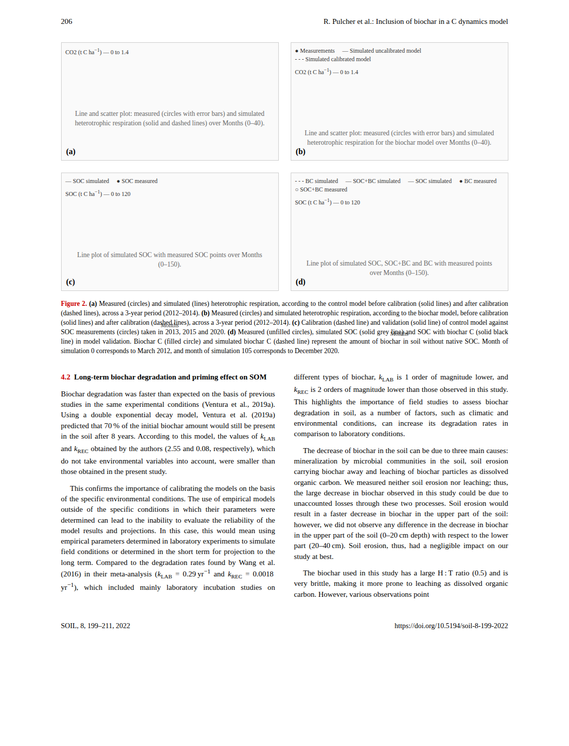206 R. Pulcher et al.: Inclusion of biochar in a C dynamics model
CO2 (t C ha−1) — 0 to 1.4
Line and scatter plot: measured (circles with error bars) and simulated heterotrophic respiration (solid and dashed lines) over Months (0–40).
Months
(a)
● Measurements — Simulated uncalibrated model - - - Simulated calibrated model
CO2 (t C ha−1) — 0 to 1.4
Line and scatter plot: measured (circles with error bars) and simulated heterotrophic respiration for the biochar model over Months (0–40).
Months
(b)
— SOC simulated ● SOC measured
SOC (t C ha−1) — 0 to 120
Line plot of simulated SOC with measured SOC points over Months (0–150).
Months
(c)
- - - BC simulated — SOC+BC simulated — SOC simulated ● BC measured ○ SOC+BC measured
SOC (t C ha−1) — 0 to 120
Line plot of simulated SOC, SOC+BC and BC with measured points over Months (0–150).
Months
(d)
Figure 2. (a) Measured (circles) and simulated (lines) heterotrophic respiration, according to the control model before calibration (solid lines) and after calibration (dashed lines), across a 3-year period (2012–2014). (b) Measured (circles) and simulated heterotrophic respiration, according to the biochar model, before calibration (solid lines) and after calibration (dashed lines), across a 3-year period (2012–2014). (c) Calibration (dashed line) and validation (solid line) of control model against SOC measurements (circles) taken in 2013, 2015 and 2020. (d) Measured (unfilled circles), simulated SOC (solid grey line) and SOC with biochar C (solid black line) in model validation. Biochar C (filled circle) and simulated biochar C (dashed line) represent the amount of biochar in soil without native SOC. Month of simulation 0 corresponds to March 2012, and month of simulation 105 corresponds to December 2020.
4.2 Long-term biochar degradation and priming effect on SOM
Biochar degradation was faster than expected on the basis of previous studies in the same experimental conditions (Ventura et al., 2019a). Using a double exponential decay model, Ventura et al. (2019a) predicted that 70 % of the initial biochar amount would still be present in the soil after 8 years. According to this model, the values of kLAB and kREC obtained by the authors (2.55 and 0.08, respectively), which do not take environmental variables into account, were smaller than those obtained in the present study.
This confirms the importance of calibrating the models on the basis of the specific environmental conditions. The use of empirical models outside of the specific conditions in which their parameters were determined can lead to the inability to evaluate the reliability of the model results and projections. In this case, this would mean using empirical parameters determined in laboratory experiments to simulate field conditions or determined in the short term for projection to the long term. Compared to the degradation rates found by Wang et al. (2016) in their meta-analysis (kLAB = 0.29 yr−1 and kREC = 0.0018 yr−1), which included mainly laboratory incubation studies on different types of biochar, kLAB is 1 order of magnitude lower, and kREC is 2 orders of magnitude lower than those observed in this study. This highlights the importance of field studies to assess biochar degradation in soil, as a number of factors, such as climatic and environmental conditions, can increase its degradation rates in comparison to laboratory conditions.
The decrease of biochar in the soil can be due to three main causes: mineralization by microbial communities in the soil, soil erosion carrying biochar away and leaching of biochar particles as dissolved organic carbon. We measured neither soil erosion nor leaching; thus, the large decrease in biochar observed in this study could be due to unaccounted losses through these two processes. Soil erosion would result in a faster decrease in biochar in the upper part of the soil: however, we did not observe any difference in the decrease in biochar in the upper part of the soil (0–20 cm depth) with respect to the lower part (20–40 cm). Soil erosion, thus, had a negligible impact on our study at best.
The biochar used in this study has a large H : T ratio (0.5) and is very brittle, making it more prone to leaching as dissolved organic carbon. However, various observations point
SOIL, 8, 199–211, 2022 https://doi.org/10.5194/soil-8-199-2022